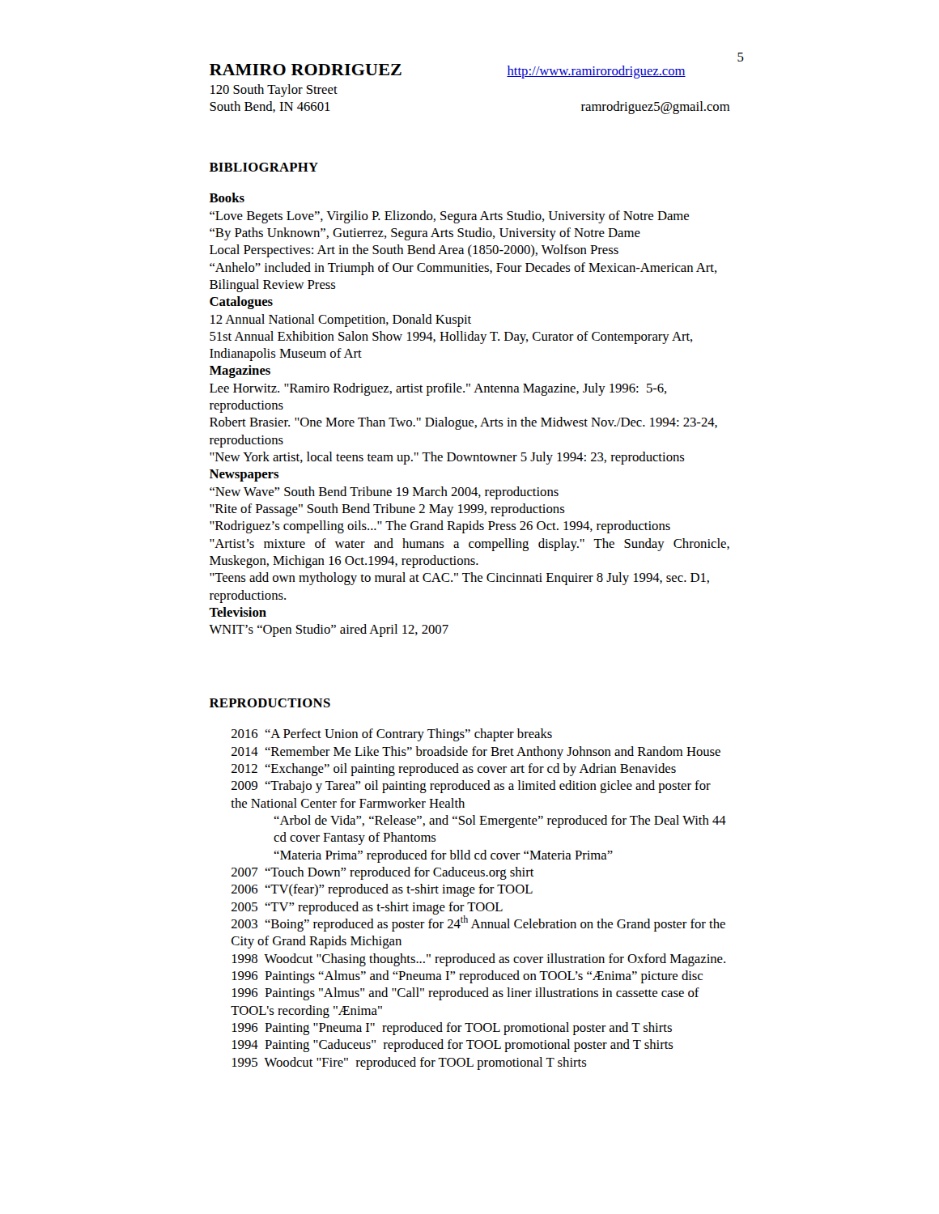5
RAMIRO RODRIGUEZ http://www.ramirorodriguez.com
120 South Taylor Street
South Bend, IN 46601 ramrodriguez5@gmail.com
BIBLIOGRAPHY
Books
“Love Begets Love”, Virgilio P. Elizondo, Segura Arts Studio, University of Notre Dame
“By Paths Unknown”, Gutierrez, Segura Arts Studio, University of Notre Dame
Local Perspectives: Art in the South Bend Area (1850-2000), Wolfson Press
“Anhelo” included in Triumph of Our Communities, Four Decades of Mexican-American Art, Bilingual Review Press
Catalogues
12 Annual National Competition, Donald Kuspit
51st Annual Exhibition Salon Show 1994, Holliday T. Day, Curator of Contemporary Art, Indianapolis Museum of Art
Magazines
Lee Horwitz. "Ramiro Rodriguez, artist profile." Antenna Magazine, July 1996: 5-6, reproductions
Robert Brasier. "One More Than Two." Dialogue, Arts in the Midwest Nov./Dec. 1994: 23-24, reproductions
"New York artist, local teens team up." The Downtowner 5 July 1994: 23, reproductions
Newspapers
“New Wave” South Bend Tribune 19 March 2004, reproductions
"Rite of Passage" South Bend Tribune 2 May 1999, reproductions
"Rodriguez’s compelling oils..." The Grand Rapids Press 26 Oct. 1994, reproductions
"Artist’s mixture of water and humans a compelling display." The Sunday Chronicle, Muskegon, Michigan 16 Oct.1994, reproductions.
"Teens add own mythology to mural at CAC." The Cincinnati Enquirer 8 July 1994, sec. D1, reproductions.
Television
WNIT’s “Open Studio” aired April 12, 2007
REPRODUCTIONS
2016 “A Perfect Union of Contrary Things” chapter breaks
2014 “Remember Me Like This” broadside for Bret Anthony Johnson and Random House
2012 “Exchange” oil painting reproduced as cover art for cd by Adrian Benavides
2009 “Trabajo y Tarea” oil painting reproduced as a limited edition giclee and poster for the National Center for Farmworker Health
“Arbol de Vida”, “Release”, and “Sol Emergente” reproduced for The Deal With 44 cd cover Fantasy of Phantoms
“Materia Prima” reproduced for blld cd cover “Materia Prima”
2007 “Touch Down” reproduced for Caduceus.org shirt
2006 “TV(fear)” reproduced as t-shirt image for TOOL
2005 “TV” reproduced as t-shirt image for TOOL
2003 “Boing” reproduced as poster for 24th Annual Celebration on the Grand poster for the City of Grand Rapids Michigan
1998 Woodcut "Chasing thoughts..." reproduced as cover illustration for Oxford Magazine.
1996 Paintings “Almus” and “Pneuma I” reproduced on TOOL’s “Ænima” picture disc
1996 Paintings "Almus" and "Call" reproduced as liner illustrations in cassette case of TOOL's recording "Ænima"
1996 Painting "Pneuma I" reproduced for TOOL promotional poster and T shirts
1994 Painting "Caduceus" reproduced for TOOL promotional poster and T shirts
1995 Woodcut "Fire" reproduced for TOOL promotional T shirts